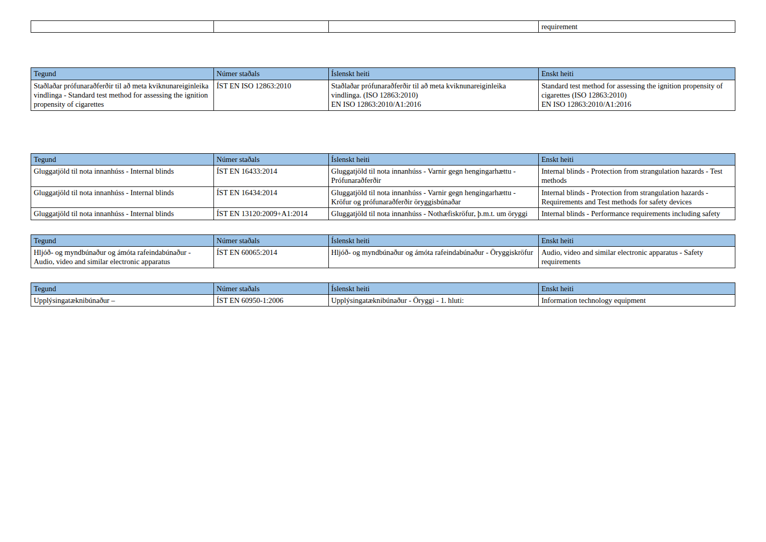| | | | requirement |
| Tegund | Númer staðals | Íslenskt heiti | Enskt heiti |
| --- | --- | --- | --- |
| Staðlaðar prófunaraðferðir til að meta kviknunareiginleika vindlinga - Standard test method for assessing the ignition propensity of cigarettes | ÍST EN ISO 12863:2010 | Staðlaðar prófunaraðferðir til að meta kviknunareiginleika vindlinga. (ISO 12863:2010) EN ISO 12863:2010/A1:2016 | Standard test method for assessing the ignition propensity of cigarettes (ISO 12863:2010) EN ISO 12863:2010/A1:2016 |
| Tegund | Númer staðals | Íslenskt heiti | Enskt heiti |
| --- | --- | --- | --- |
| Gluggatjöld til nota innanhúss - Internal blinds | ÍST EN 16433:2014 | Gluggatjöld til nota innanhúss - Varnir gegn hengingarhættu - Prófunaraðferðir | Internal blinds - Protection from strangulation hazards - Test methods |
| Gluggatjöld til nota innanhúss - Internal blinds | ÍST EN 16434:2014 | Gluggatjöld til nota innanhúss - Varnir gegn hengingarhættu - Kröfur og prófunaraðferðir öryggisbúnaðar | Internal blinds - Protection from strangulation hazards - Requirements and Test methods for safety devices |
| Gluggatjöld til nota innanhúss - Internal blinds | ÍST EN 13120:2009+A1:2014 | Gluggatjöld til nota innanhúss - Nothæfiskröfur, þ.m.t. um öryggi | Internal blinds - Performance requirements including safety |
| Tegund | Númer staðals | Íslenskt heiti | Enskt heiti |
| --- | --- | --- | --- |
| Hljóð- og myndbúnaður og ámóta rafeindabúnaður - Audio, video and similar electronic apparatus | ÍST EN 60065:2014 | Hljóð- og myndbúnaður og ámóta rafeindabúnaður - Öryggiskröfur | Audio, video and similar electronic apparatus - Safety requirements |
| Tegund | Númer staðals | Íslenskt heiti | Enskt heiti |
| --- | --- | --- | --- |
| Upplýsingatæknibúnaður – | ÍST EN 60950-1:2006 | Upplýsingatæknibúnaður - Öryggi - 1. hluti: | Information technology equipment |